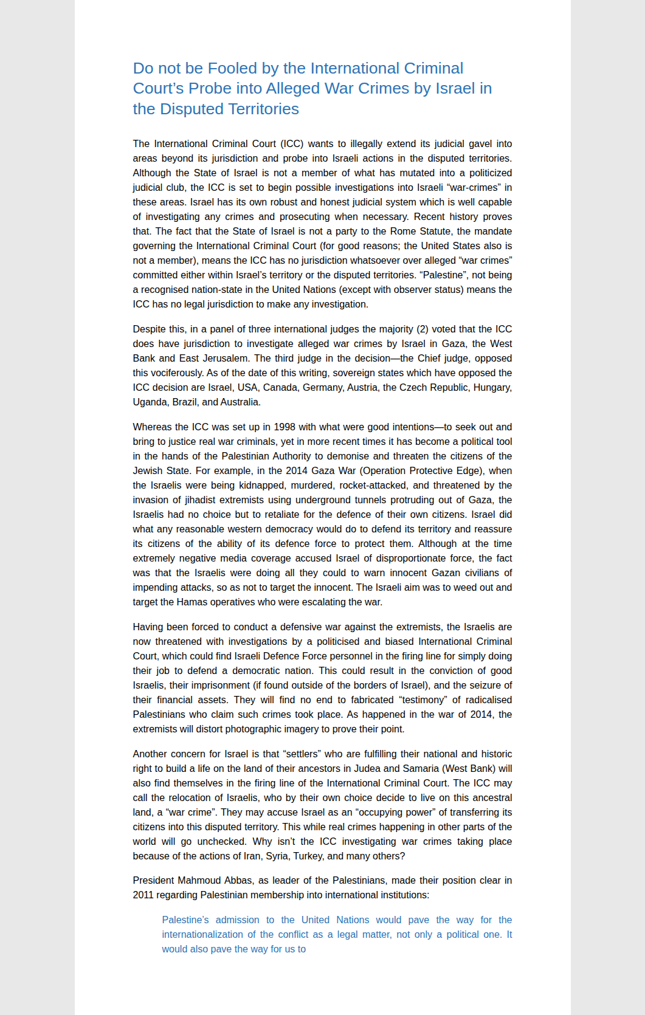Do not be Fooled by the International Criminal Court’s Probe into Alleged War Crimes by Israel in the Disputed Territories
The International Criminal Court (ICC) wants to illegally extend its judicial gavel into areas beyond its jurisdiction and probe into Israeli actions in the disputed territories. Although the State of Israel is not a member of what has mutated into a politicized judicial club, the ICC is set to begin possible investigations into Israeli “war-crimes” in these areas. Israel has its own robust and honest judicial system which is well capable of investigating any crimes and prosecuting when necessary. Recent history proves that. The fact that the State of Israel is not a party to the Rome Statute, the mandate governing the International Criminal Court (for good reasons; the United States also is not a member), means the ICC has no jurisdiction whatsoever over alleged “war crimes” committed either within Israel’s territory or the disputed territories. “Palestine”, not being a recognised nation-state in the United Nations (except with observer status) means the ICC has no legal jurisdiction to make any investigation.
Despite this, in a panel of three international judges the majority (2) voted that the ICC does have jurisdiction to investigate alleged war crimes by Israel in Gaza, the West Bank and East Jerusalem. The third judge in the decision—the Chief judge, opposed this vociferously. As of the date of this writing, sovereign states which have opposed the ICC decision are Israel, USA, Canada, Germany, Austria, the Czech Republic, Hungary, Uganda, Brazil, and Australia.
Whereas the ICC was set up in 1998 with what were good intentions—to seek out and bring to justice real war criminals, yet in more recent times it has become a political tool in the hands of the Palestinian Authority to demonise and threaten the citizens of the Jewish State. For example, in the 2014 Gaza War (Operation Protective Edge), when the Israelis were being kidnapped, murdered, rocket-attacked, and threatened by the invasion of jihadist extremists using underground tunnels protruding out of Gaza, the Israelis had no choice but to retaliate for the defence of their own citizens. Israel did what any reasonable western democracy would do to defend its territory and reassure its citizens of the ability of its defence force to protect them. Although at the time extremely negative media coverage accused Israel of disproportionate force, the fact was that the Israelis were doing all they could to warn innocent Gazan civilians of impending attacks, so as not to target the innocent. The Israeli aim was to weed out and target the Hamas operatives who were escalating the war.
Having been forced to conduct a defensive war against the extremists, the Israelis are now threatened with investigations by a politicised and biased International Criminal Court, which could find Israeli Defence Force personnel in the firing line for simply doing their job to defend a democratic nation. This could result in the conviction of good Israelis, their imprisonment (if found outside of the borders of Israel), and the seizure of their financial assets. They will find no end to fabricated “testimony” of radicalised Palestinians who claim such crimes took place. As happened in the war of 2014, the extremists will distort photographic imagery to prove their point.
Another concern for Israel is that “settlers” who are fulfilling their national and historic right to build a life on the land of their ancestors in Judea and Samaria (West Bank) will also find themselves in the firing line of the International Criminal Court. The ICC may call the relocation of Israelis, who by their own choice decide to live on this ancestral land, a “war crime”. They may accuse Israel as an “occupying power” of transferring its citizens into this disputed territory. This while real crimes happening in other parts of the world will go unchecked. Why isn’t the ICC investigating war crimes taking place because of the actions of Iran, Syria, Turkey, and many others?
President Mahmoud Abbas, as leader of the Palestinians, made their position clear in 2011 regarding Palestinian membership into international institutions:
Palestine’s admission to the United Nations would pave the way for the internationalization of the conflict as a legal matter, not only a political one. It would also pave the way for us to